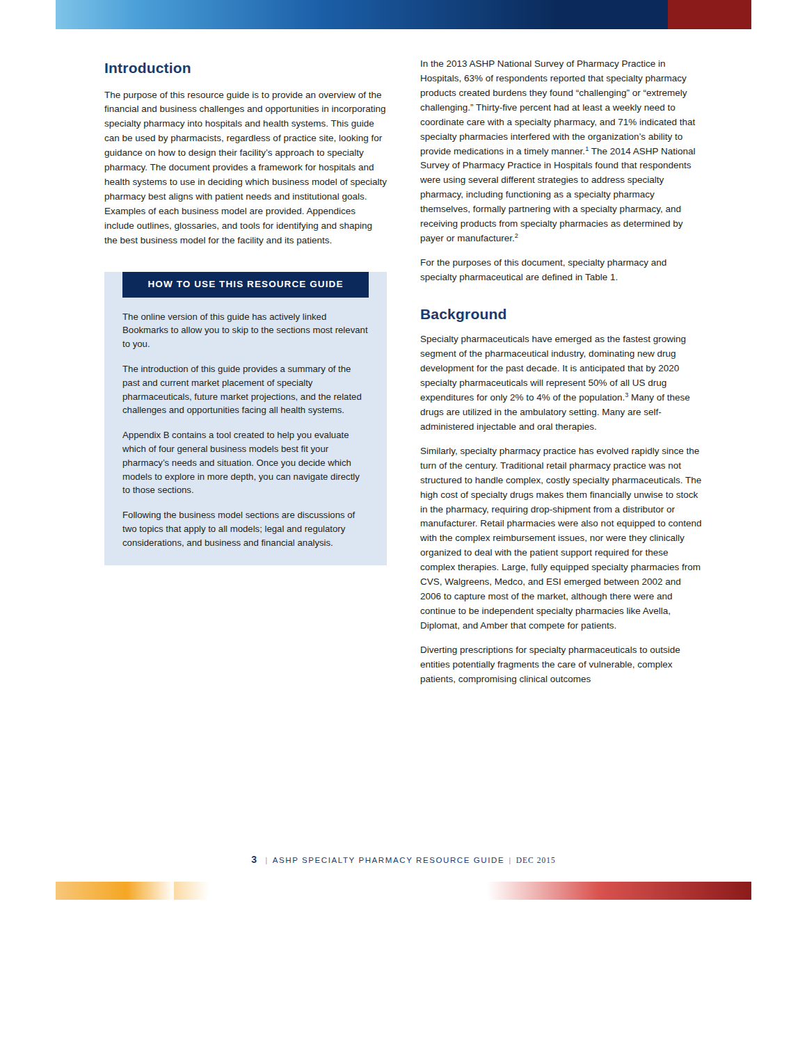Introduction
The purpose of this resource guide is to provide an overview of the financial and business challenges and opportunities in incorporating specialty pharmacy into hospitals and health systems. This guide can be used by pharmacists, regardless of practice site, looking for guidance on how to design their facility’s approach to specialty pharmacy. The document provides a framework for hospitals and health systems to use in deciding which business model of specialty pharmacy best aligns with patient needs and institutional goals. Examples of each business model are provided. Appendices include outlines, glossaries, and tools for identifying and shaping the best business model for the facility and its patients.
HOW TO USE THIS RESOURCE GUIDE
The online version of this guide has actively linked Bookmarks to allow you to skip to the sections most relevant to you.
The introduction of this guide provides a summary of the past and current market placement of specialty pharmaceuticals, future market projections, and the related challenges and opportunities facing all health systems.
Appendix B contains a tool created to help you evaluate which of four general business models best fit your pharmacy’s needs and situation. Once you decide which models to explore in more depth, you can navigate directly to those sections.
Following the business model sections are discussions of two topics that apply to all models; legal and regulatory considerations, and business and financial analysis.
In the 2013 ASHP National Survey of Pharmacy Practice in Hospitals, 63% of respondents reported that specialty pharmacy products created burdens they found “challenging” or “extremely challenging.” Thirty-five percent had at least a weekly need to coordinate care with a specialty pharmacy, and 71% indicated that specialty pharmacies interfered with the organization’s ability to provide medications in a timely manner.1 The 2014 ASHP National Survey of Pharmacy Practice in Hospitals found that respondents were using several different strategies to address specialty pharmacy, including functioning as a specialty pharmacy themselves, formally partnering with a specialty pharmacy, and receiving products from specialty pharmacies as determined by payer or manufacturer.2
For the purposes of this document, specialty pharmacy and specialty pharmaceutical are defined in Table 1.
Background
Specialty pharmaceuticals have emerged as the fastest growing segment of the pharmaceutical industry, dominating new drug development for the past decade. It is anticipated that by 2020 specialty pharmaceuticals will represent 50% of all US drug expenditures for only 2% to 4% of the population.3 Many of these drugs are utilized in the ambulatory setting. Many are self-administered injectable and oral therapies.
Similarly, specialty pharmacy practice has evolved rapidly since the turn of the century. Traditional retail pharmacy practice was not structured to handle complex, costly specialty pharmaceuticals. The high cost of specialty drugs makes them financially unwise to stock in the pharmacy, requiring drop-shipment from a distributor or manufacturer. Retail pharmacies were also not equipped to contend with the complex reimbursement issues, nor were they clinically organized to deal with the patient support required for these complex therapies. Large, fully equipped specialty pharmacies from CVS, Walgreens, Medco, and ESI emerged between 2002 and 2006 to capture most of the market, although there were and continue to be independent specialty pharmacies like Avella, Diplomat, and Amber that compete for patients.
Diverting prescriptions for specialty pharmaceuticals to outside entities potentially fragments the care of vulnerable, complex patients, compromising clinical outcomes
3|ASHP SPECIALTY PHARMACY RESOURCE GUIDE|DEC 2015